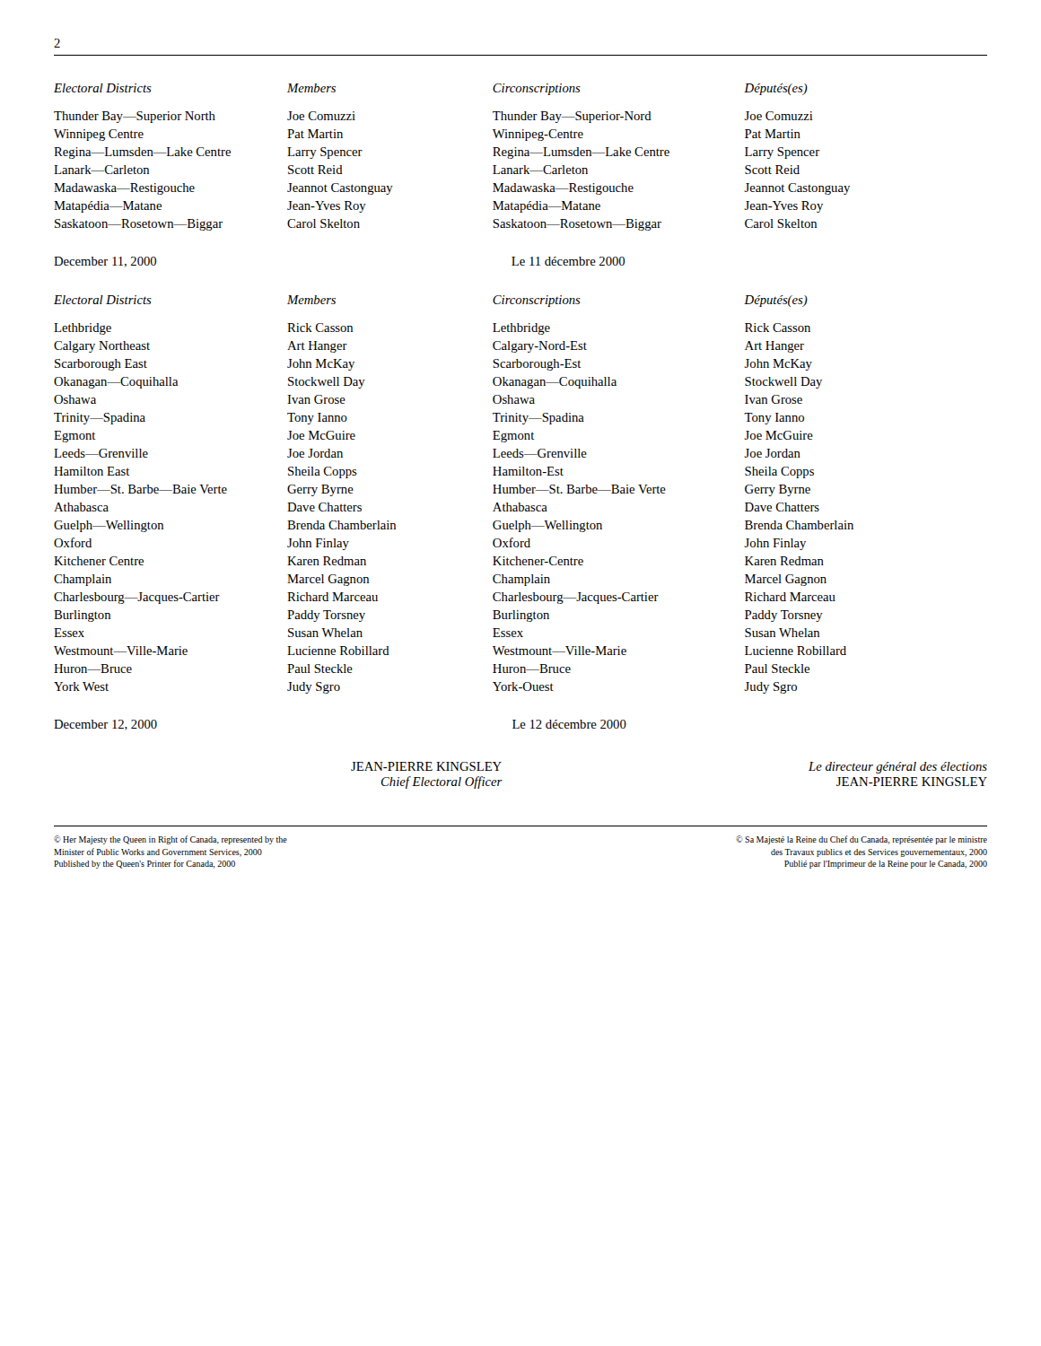2
| Electoral Districts | Members | Circonscriptions | Députés(es) |
| --- | --- | --- | --- |
| Thunder Bay—Superior North | Joe Comuzzi | Thunder Bay—Superior-Nord | Joe Comuzzi |
| Winnipeg Centre | Pat Martin | Winnipeg-Centre | Pat Martin |
| Regina—Lumsden—Lake Centre | Larry Spencer | Regina—Lumsden—Lake Centre | Larry Spencer |
| Lanark—Carleton | Scott Reid | Lanark—Carleton | Scott Reid |
| Madawaska—Restigouche | Jeannot Castonguay | Madawaska—Restigouche | Jeannot Castonguay |
| Matapédia—Matane | Jean-Yves Roy | Matapédia—Matane | Jean-Yves Roy |
| Saskatoon—Rosetown—Biggar | Carol Skelton | Saskatoon—Rosetown—Biggar | Carol Skelton |
December 11, 2000
Le 11 décembre 2000
| Electoral Districts | Members | Circonscriptions | Députés(es) |
| --- | --- | --- | --- |
| Lethbridge | Rick Casson | Lethbridge | Rick Casson |
| Calgary Northeast | Art Hanger | Calgary-Nord-Est | Art Hanger |
| Scarborough East | John McKay | Scarborough-Est | John McKay |
| Okanagan—Coquihalla | Stockwell Day | Okanagan—Coquihalla | Stockwell Day |
| Oshawa | Ivan Grose | Oshawa | Ivan Grose |
| Trinity—Spadina | Tony Ianno | Trinity—Spadina | Tony Ianno |
| Egmont | Joe McGuire | Egmont | Joe McGuire |
| Leeds—Grenville | Joe Jordan | Leeds—Grenville | Joe Jordan |
| Hamilton East | Sheila Copps | Hamilton-Est | Sheila Copps |
| Humber—St. Barbe—Baie Verte | Gerry Byrne | Humber—St. Barbe—Baie Verte | Gerry Byrne |
| Athabasca | Dave Chatters | Athabasca | Dave Chatters |
| Guelph—Wellington | Brenda Chamberlain | Guelph—Wellington | Brenda Chamberlain |
| Oxford | John Finlay | Oxford | John Finlay |
| Kitchener Centre | Karen Redman | Kitchener-Centre | Karen Redman |
| Champlain | Marcel Gagnon | Champlain | Marcel Gagnon |
| Charlesbourg—Jacques-Cartier | Richard Marceau | Charlesbourg—Jacques-Cartier | Richard Marceau |
| Burlington | Paddy Torsney | Burlington | Paddy Torsney |
| Essex | Susan Whelan | Essex | Susan Whelan |
| Westmount—Ville-Marie | Lucienne Robillard | Westmount—Ville-Marie | Lucienne Robillard |
| Huron—Bruce | Paul Steckle | Huron—Bruce | Paul Steckle |
| York West | Judy Sgro | York-Ouest | Judy Sgro |
December 12, 2000
Le 12 décembre 2000
JEAN-PIERRE KINGSLEY
Chief Electoral Officer
Le directeur général des élections
JEAN-PIERRE KINGSLEY
© Her Majesty the Queen in Right of Canada, represented by the
Minister of Public Works and Government Services, 2000
Published by the Queen's Printer for Canada, 2000
© Sa Majesté la Reine du Chef du Canada, représentée par le ministre
des Travaux publics et des Services gouvernementaux, 2000
Publié par l'Imprimeur de la Reine pour le Canada, 2000